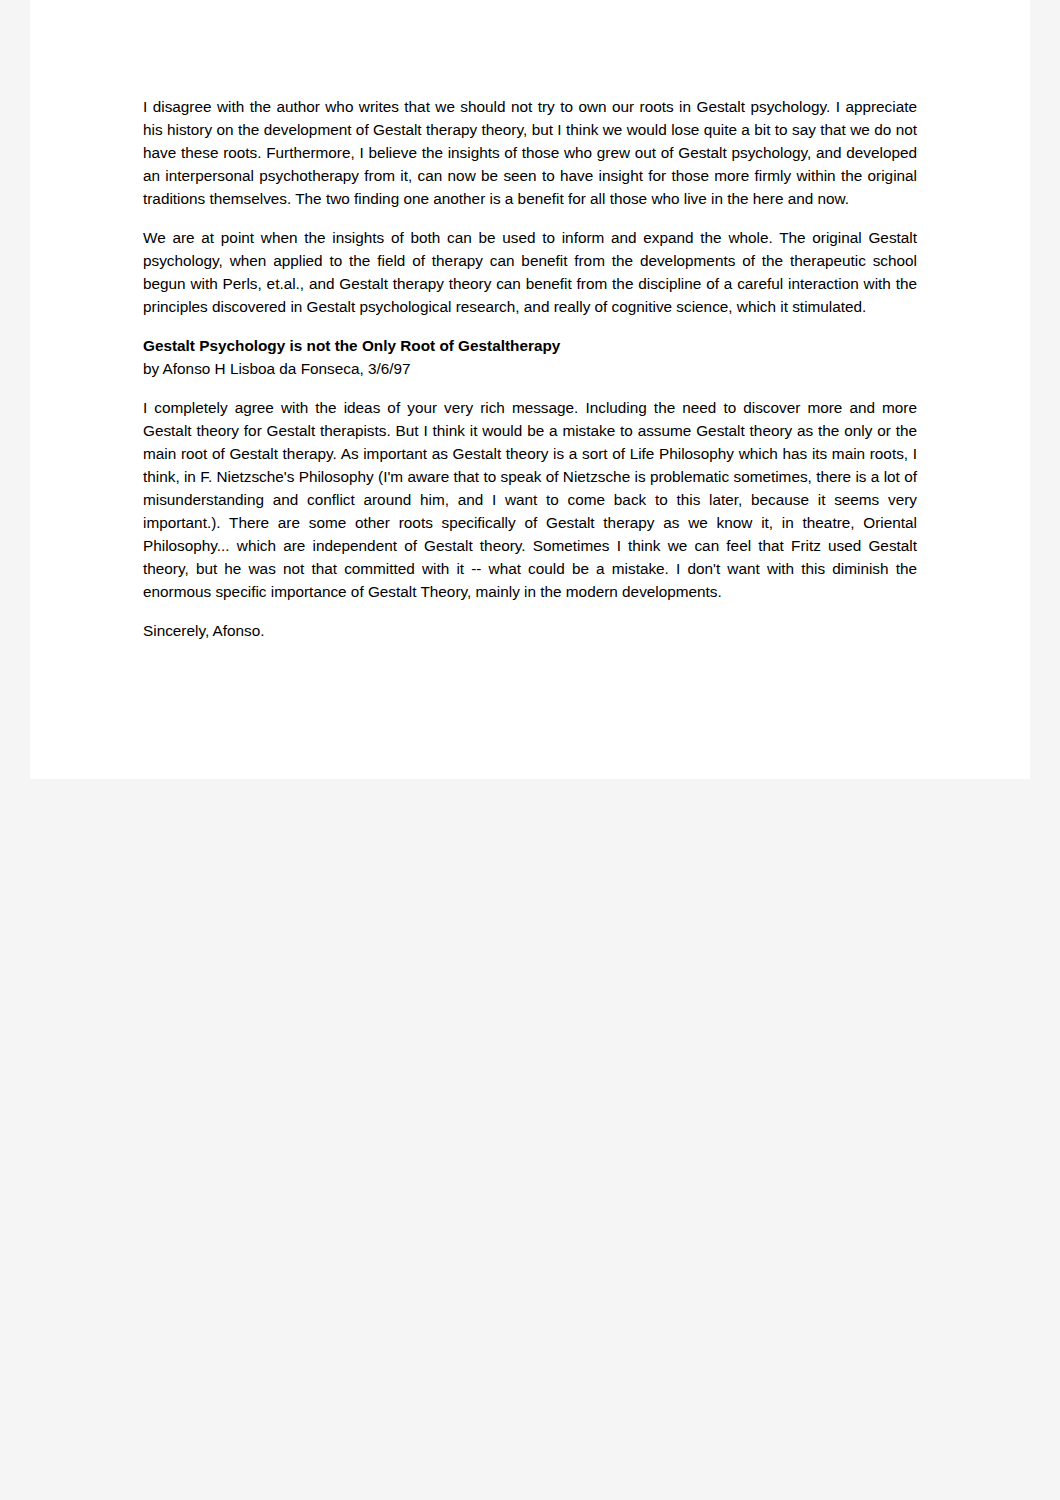I disagree with the author who writes that we should not try to own our roots in Gestalt psychology. I appreciate his history on the development of Gestalt therapy theory, but I think we would lose quite a bit to say that we do not have these roots. Furthermore, I believe the insights of those who grew out of Gestalt psychology, and developed an interpersonal psychotherapy from it, can now be seen to have insight for those more firmly within the original traditions themselves. The two finding one another is a benefit for all those who live in the here and now.
We are at point when the insights of both can be used to inform and expand the whole. The original Gestalt psychology, when applied to the field of therapy can benefit from the developments of the therapeutic school begun with Perls, et.al., and Gestalt therapy theory can benefit from the discipline of a careful interaction with the principles discovered in Gestalt psychological research, and really of cognitive science, which it stimulated.
Gestalt Psychology is not the Only Root of Gestaltherapy
by Afonso H Lisboa da Fonseca, 3/6/97
I completely agree with the ideas of your very rich message. Including the need to discover more and more Gestalt theory for Gestalt therapists. But I think it would be a mistake to assume Gestalt theory as the only or the main root of Gestalt therapy. As important as Gestalt theory is a sort of Life Philosophy which has its main roots, I think, in F. Nietzsche's Philosophy (I'm aware that to speak of Nietzsche is problematic sometimes, there is a lot of misunderstanding and conflict around him, and I want to come back to this later, because it seems very important.). There are some other roots specifically of Gestalt therapy as we know it, in theatre, Oriental Philosophy... which are independent of Gestalt theory. Sometimes I think we can feel that Fritz used Gestalt theory, but he was not that committed with it -- what could be a mistake. I don't want with this diminish the enormous specific importance of Gestalt Theory, mainly in the modern developments.
Sincerely, Afonso.